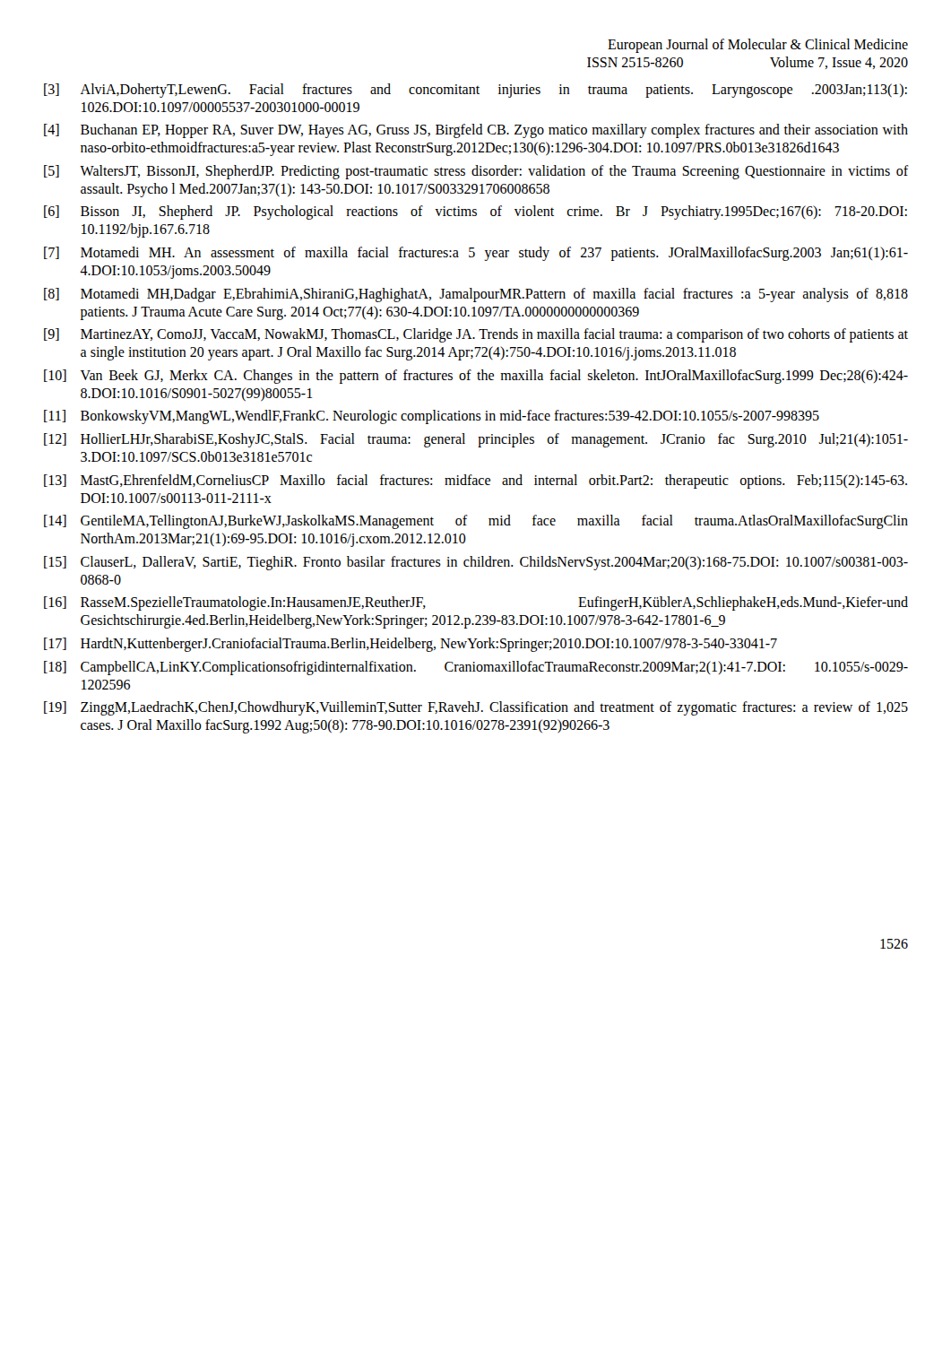European Journal of Molecular & Clinical Medicine ISSN 2515-8260 Volume 7, Issue 4, 2020
[3] AlviA,DohertyT,LewenG. Facial fractures and concomitant injuries in trauma patients. Laryngoscope .2003Jan;113(1): 1026.DOI:10.1097/00005537-200301000-00019
[4] Buchanan EP, Hopper RA, Suver DW, Hayes AG, Gruss JS, Birgfeld CB. Zygo matico maxillary complex fractures and their association with naso-orbito-ethmoidfractures:a5-year review. Plast ReconstrSurg.2012Dec;130(6):1296-304.DOI: 10.1097/PRS.0b013e31826d1643
[5] WaltersJT, BissonJI, ShepherdJP. Predicting post-traumatic stress disorder: validation of the Trauma Screening Questionnaire in victims of assault. Psycho l Med.2007Jan;37(1): 143-50.DOI: 10.1017/S0033291706008658
[6] Bisson JI, Shepherd JP. Psychological reactions of victims of violent crime. Br J Psychiatry.1995Dec;167(6): 718-20.DOI: 10.1192/bjp.167.6.718
[7] Motamedi MH. An assessment of maxilla facial fractures:a 5 year study of 237 patients. JOralMaxillofacSurg.2003 Jan;61(1):61-4.DOI:10.1053/joms.2003.50049
[8] Motamedi MH,Dadgar E,EbrahimiA,ShiraniG,HaghighatA, JamalpourMR.Pattern of maxilla facial fractures :a 5-year analysis of 8,818 patients. J Trauma Acute Care Surg. 2014 Oct;77(4): 630-4.DOI:10.1097/TA.0000000000000369
[9] MartinezAY, ComoJJ, VaccaM, NowakMJ, ThomasCL, Claridge JA. Trends in maxilla facial trauma: a comparison of two cohorts of patients at a single institution 20 years apart. J Oral Maxillo fac Surg.2014 Apr;72(4):750-4.DOI:10.1016/j.joms.2013.11.018
[10] Van Beek GJ, Merkx CA. Changes in the pattern of fractures of the maxilla facial skeleton. IntJOralMaxillofacSurg.1999 Dec;28(6):424-8.DOI:10.1016/S0901-5027(99)80055-1
[11] BonkowskyVM,MangWL,WendlF,FrankC. Neurologic complications in mid-face fractures:539-42.DOI:10.1055/s-2007-998395
[12] HollierLHJr,SharabiSE,KoshyJC,StalS. Facial trauma: general principles of management. JCranio fac Surg.2010 Jul;21(4):1051-3.DOI:10.1097/SCS.0b013e3181e5701c
[13] MastG,EhrenfeldM,CorneliusCP Maxillo facial fractures: midface and internal orbit.Part2: therapeutic options. Feb;115(2):145-63. DOI:10.1007/s00113-011-2111-x
[14] GentileMA,TellingtonAJ,BurkeWJ,JaskolkaMS.Management of mid face maxilla facial trauma.AtlasOralMaxillofacSurgClin NorthAm.2013Mar;21(1):69-95.DOI: 10.1016/j.cxom.2012.12.010
[15] ClauserL, DalleraV, SartiE, TieghiR. Fronto basilar fractures in children. ChildsNervSyst.2004Mar;20(3):168-75.DOI: 10.1007/s00381-003-0868-0
[16] RasseM.SpezielleTraumatologie.In:HausamenJE,ReutherJF, EufingerH,KüblerA,SchliephakeH,eds.Mund-,Kiefer-und Gesichtschirurgie.4ed.Berlin,Heidelberg,NewYork:Springer; 2012.p.239-83.DOI:10.1007/978-3-642-17801-6_9
[17] HardtN,KuttenbergerJ.CraniofacialTrauma.Berlin,Heidelberg, NewYork:Springer;2010.DOI:10.1007/978-3-540-33041-7
[18] CampbellCA,LinKY.Complicationsofrigidinternalfixation. CraniomaxillofacTraumaReconstr.2009Mar;2(1):41-7.DOI: 10.1055/s-0029-1202596
[19] ZinggM,LaedrachK,ChenJ,ChowdhuryK,VuilleminT,Sutter F,RavehJ. Classification and treatment of zygomatic fractures: a review of 1,025 cases. J Oral Maxillo facSurg.1992 Aug;50(8): 778-90.DOI:10.1016/0278-2391(92)90266-3
1526